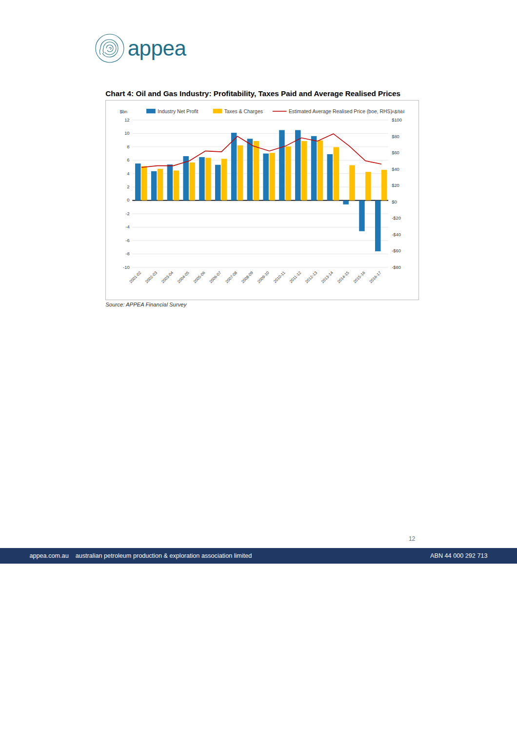appea
Chart 4: Oil and Gas Industry: Profitability, Taxes Paid and Average Realised Prices
$bn A$/bbl Industry Net Profit Taxes & Charges Estimated Average Realised Price (boe, RHS) 12 10 8 6 4 2 0 -2 -4 -6 -8 -10 $100 $80 $60 $40 $20 $0 -$20 -$40 -$60 -$80 2001-02 2002-03 2003-04 2004-05 2005-06 2006-07 2007-08 2008-09 2009-10 2010-11 2011-12 2012-13 2013-14 2014-15 2015-16 2016-17
Source: APPEA Financial Survey
12
appea.com.au australian petroleum production & exploration association limited ABN 44 000 292 713